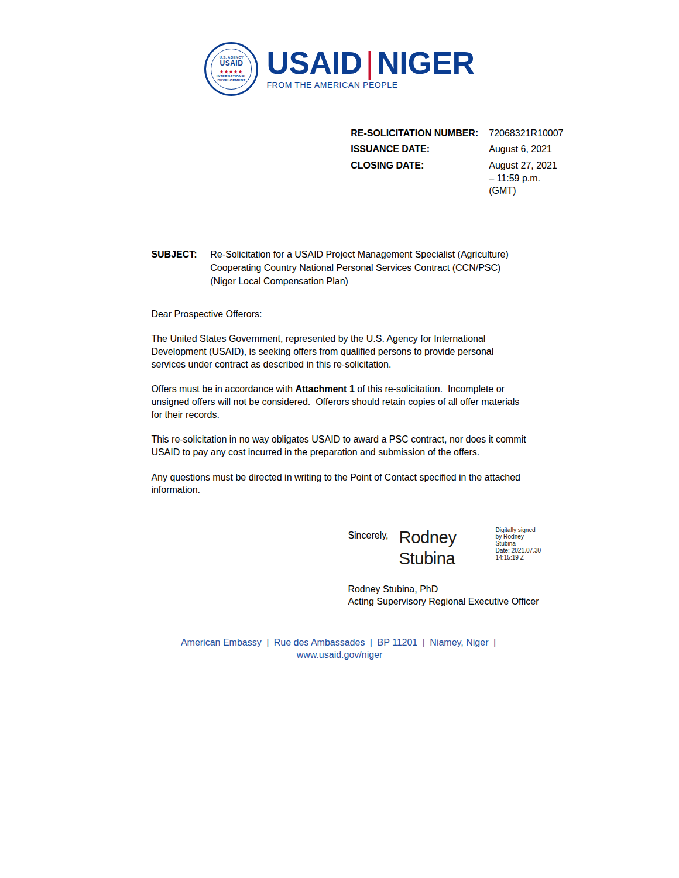U.S. Agency
USAID
★★★★★
International Development
USAID|NIGER
From the American People
| RE-SOLICITATION NUMBER: | 72068321R10007 |
| ISSUANCE DATE: | August 6, 2021 |
| CLOSING DATE: | August 27, 2021 – 11:59 p.m. (GMT) |
| SUBJECT: | Re-Solicitation for a USAID Project Management Specialist (Agriculture) Cooperating Country National Personal Services Contract (CCN/PSC) (Niger Local Compensation Plan) |
Dear Prospective Offerors:
The United States Government, represented by the U.S. Agency for International Development (USAID), is seeking offers from qualified persons to provide personal services under contract as described in this re-solicitation.
Offers must be in accordance with Attachment 1 of this re-solicitation. Incomplete or unsigned offers will not be considered. Offerors should retain copies of all offer materials for their records.
This re-solicitation in no way obligates USAID to award a PSC contract, nor does it commit USAID to pay any cost incurred in the preparation and submission of the offers.
Any questions must be directed in writing to the Point of Contact specified in the attached information.
Sincerely,
Rodney 
Stubina 
Digitally signed
by Rodney
Stubina
Date: 2021.07.30
14:15:19 Z
Rodney Stubina, PhD
Acting Supervisory Regional Executive Officer
American Embassy | Rue des Ambassades | BP 11201 | Niamey, Niger | www.usaid.gov/niger